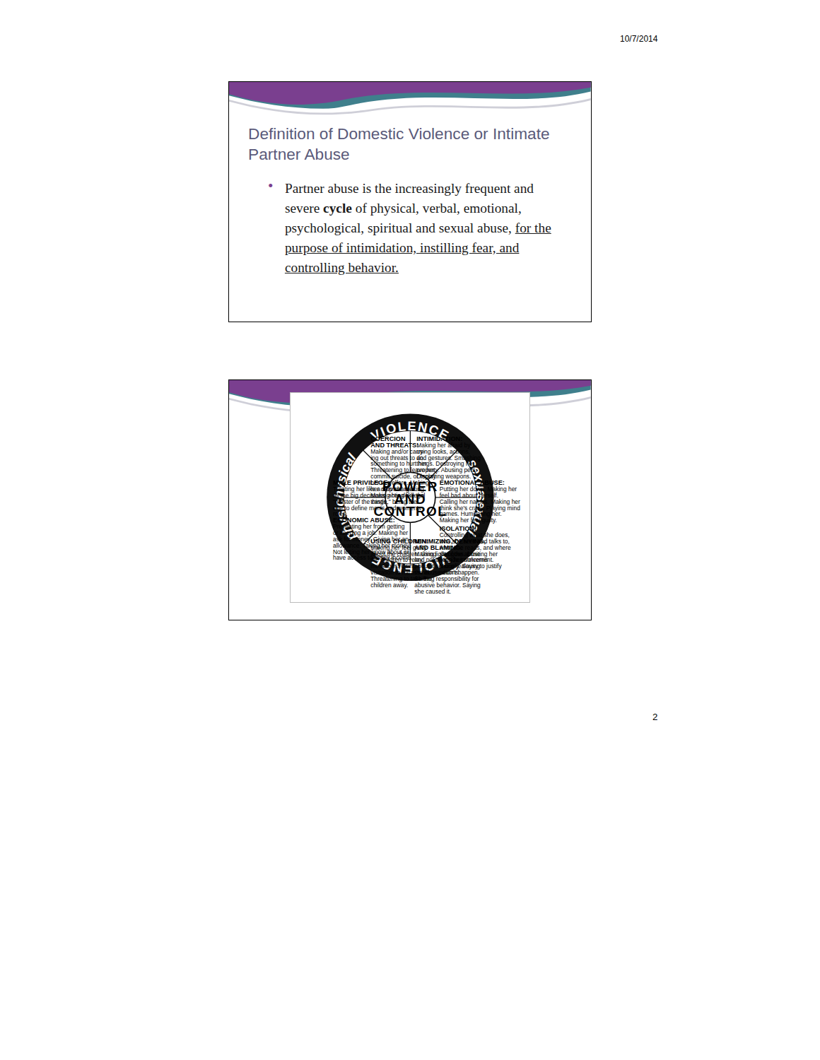10/7/2014
Definition of Domestic Violence or Intimate Partner Abuse
Partner abuse is the increasingly frequent and severe cycle of physical, verbal, emotional, psychological, spiritual and sexual abuse, for the purpose of intimidation, instilling fear, and controlling behavior.
VIOLENCE VIOLENCE physical sexual physical sexual POWER AND CONTROL COERCION AND THREATS: Making and/or carry- ing out threats to do something to hurt her. Threatening to leave her, commit suicide, or report her to welfare. Making her drop charges. Making her do illegal things. INTIMIDATION: Making her afraid by using looks, actions, and gestures. Smashing things. Destroying her property. Abusing pets. Displaying weapons. MALE PRIVILEGE: Treating her like a servant: making all the big decisions, acting like the "master of the castle," being the one to define men's and women's roles. EMOTIONAL ABUSE: Putting her down. Making her feel bad about herself. Calling her names. Making her think she's crazy. Playing mind games. Humiliating her. Making her feel guilty. ECONOMIC ABUSE: Preventing her from getting or keeping a job. Making her ask for money. Giving her an allowance. Taking her money. Not letting her know about or have access to family income. ISOLATION: Controlling what she does, who she sees and talks to, what she reads, and where she goes. Limiting her outside involvement. Using jealousy to justify actions. USING CHILDREN: Making her feel guilty about the children. Using the children to relay messages. Using visitation to harass her. Threatening to take the children away. MINIMIZING, DENYING, AND BLAMING: Making light of the abuse and not taking her concerns about it seriously. Saying the abuse didn't happen. Shifting responsibility for abusive behavior. Saying she caused it.
2